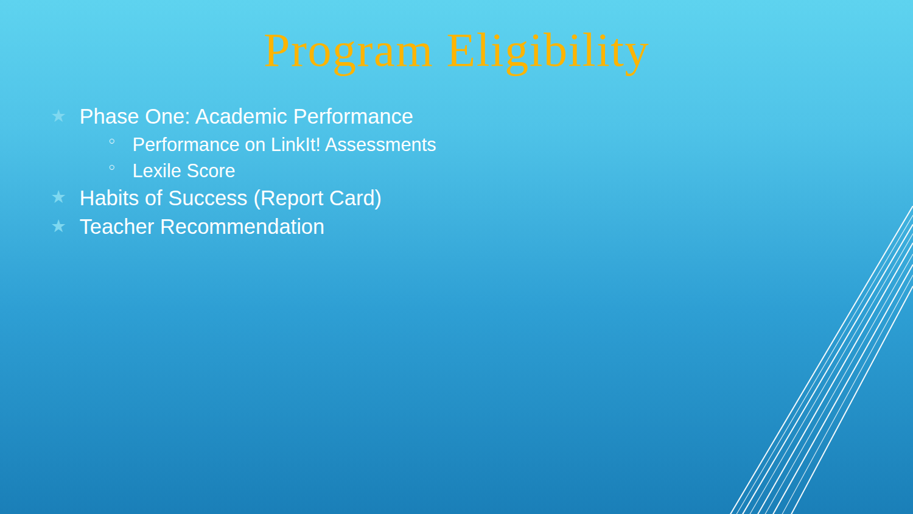Program Eligibility
Phase One: Academic Performance
Performance on LinkIt! Assessments
Lexile Score
Habits of Success (Report Card)
Teacher Recommendation